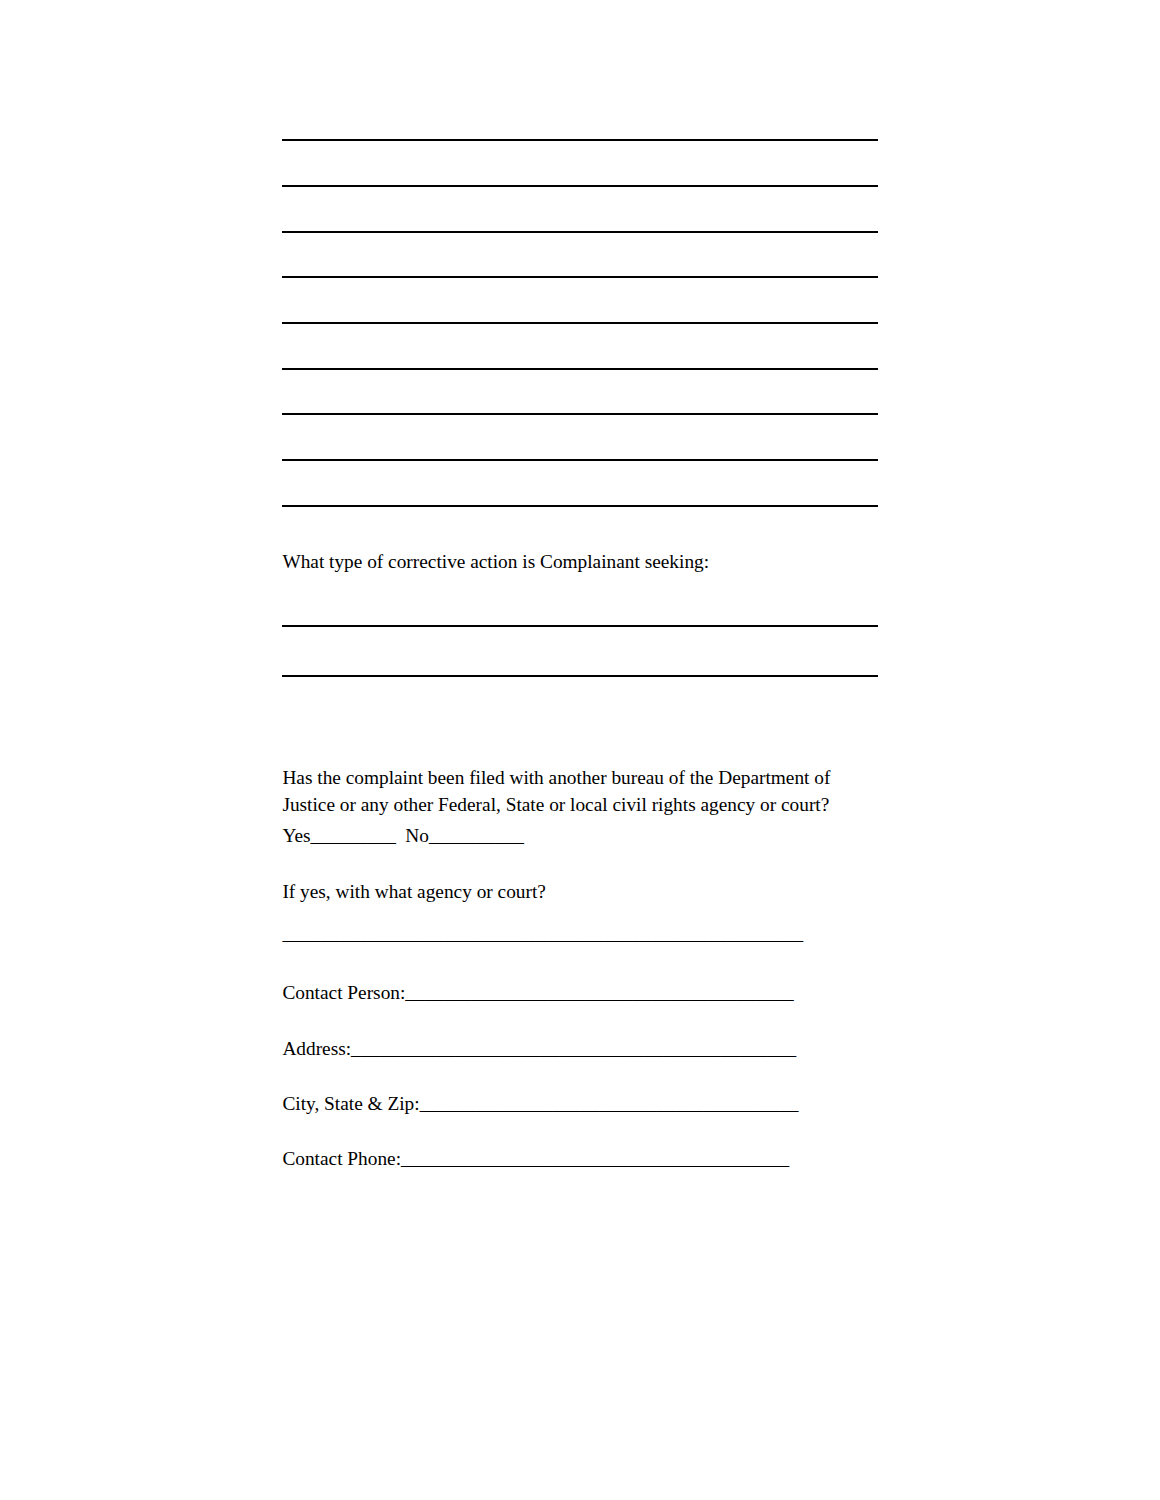What type of corrective action is Complainant seeking:
Has the complaint been filed with another bureau of the Department of Justice or any other Federal, State or local civil rights agency or court?
Yes_________ No__________
If yes, with what agency or court?
_______________________________________________________
Contact Person:_________________________________________
Address:_______________________________________________
City, State & Zip:________________________________________
Contact Phone:_________________________________________